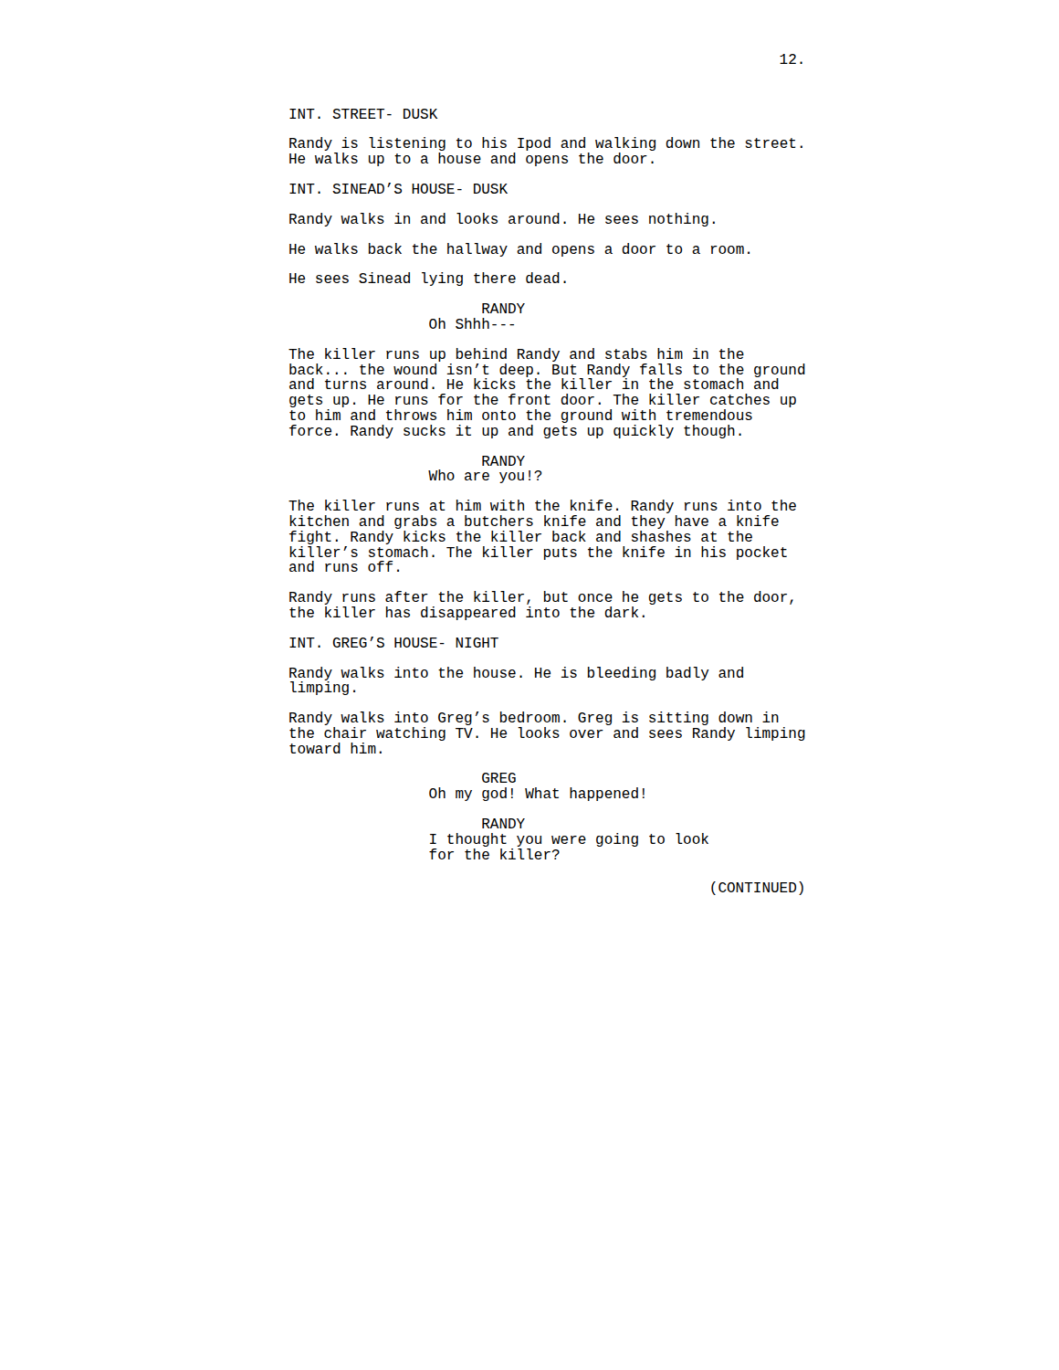12.
INT. STREET- DUSK
Randy is listening to his Ipod and walking down the street. He walks up to a house and opens the door.
INT. SINEAD’S HOUSE- DUSK
Randy walks in and looks around. He sees nothing.
He walks back the hallway and opens a door to a room.
He sees Sinead lying there dead.
RANDY
Oh Shhh---
The killer runs up behind Randy and stabs him in the back... the wound isn’t deep. But Randy falls to the ground and turns around. He kicks the killer in the stomach and gets up. He runs for the front door. The killer catches up to him and throws him onto the ground with tremendous force. Randy sucks it up and gets up quickly though.
RANDY
Who are you!?
The killer runs at him with the knife. Randy runs into the kitchen and grabs a butchers knife and they have a knife fight. Randy kicks the killer back and shashes at the killer’s stomach. The killer puts the knife in his pocket and runs off.
Randy runs after the killer, but once he gets to the door, the killer has disappeared into the dark.
INT. GREG’S HOUSE- NIGHT
Randy walks into the house. He is bleeding badly and limping.
Randy walks into Greg’s bedroom. Greg is sitting down in the chair watching TV. He looks over and sees Randy limping toward him.
GREG
Oh my god! What happened!
RANDY
I thought you were going to look for the killer?
(CONTINUED)